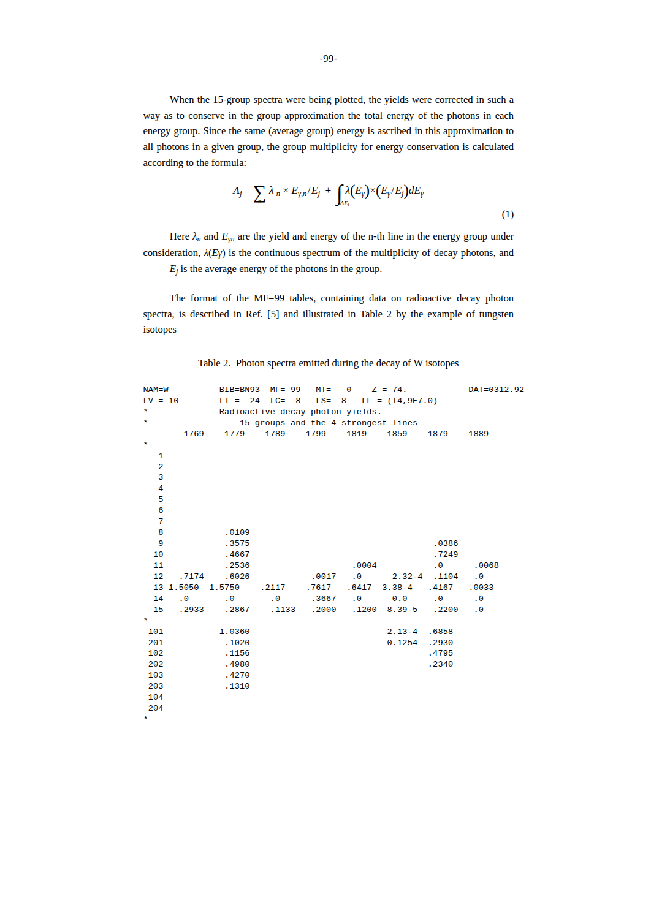-99-
When the 15-group spectra were being plotted, the yields were corrected in such a way as to conserve in the group approximation the total energy of the photons in each energy group. Since the same (average group) energy is ascribed in this approximation to all photons in a given group, the group multiplicity for energy conservation is calculated according to the formula:
Λj = ∑n λ n × Eγ,n/Ej + ∫ΔEj λ(Eγ)×(Eγ/Ej) dE γ
(1)
Here λn and Eγn are the yield and energy of the n-th line in the energy group under consideration, λ(Eγ) is the continuous spectrum of the multiplicity of decay photons, and Ej is the average energy of the photons in the group.
The format of the MF=99 tables, containing data on radioactive decay photon spectra, is described in Ref. [5] and illustrated in Table 2 by the example of tungsten isotopes
Table 2. Photon spectra emitted during the decay of W isotopes
NAM=W          BIB=BN93  MF= 99   MT=   0    Z = 74.            DAT=0312.92
LV = 10        LT =  24  LC=  8   LS=  8   LF = (I4,9E7.0)
*              Radioactive decay photon yields.
*                  15 groups and the 4 strongest lines
        1769    1779    1789    1799    1819    1859    1879    1889
*
   1
   2
   3
   4
   5
   6
   7
   8            .0109
   9            .3575                                    .0386
  10            .4667                                    .7249
  11            .2536                    .0004           .0      .0068
  12   .7174    .6026            .0017   .0      2.32-4  .1104   .0
  13 1.5050  1.5750    .2117    .7617   .6417  3.38-4   .4167   .0033
  14   .0       .0       .0      .3667   .0      0.0     .0      .0
  15   .2933    .2867    .1133   .2000   .1200  8.39-5   .2200   .0
*
 101           1.0360                           2.13-4  .6858
 201            .1020                           0.1254  .2930
 102            .1156                                   .4795
 202            .4980                                   .2340
 103            .4270
 203            .1310
 104
 204
*